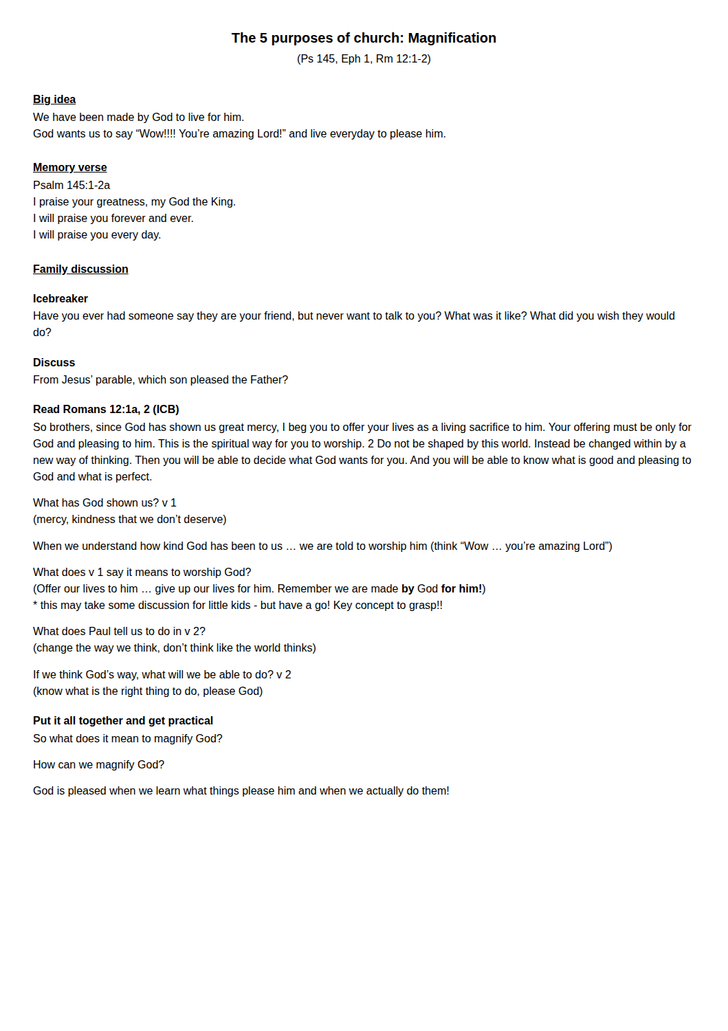The 5 purposes of church: Magnification
(Ps 145, Eph 1, Rm 12:1-2)
Big idea
We have been made by God to live for him.
God wants us to say “Wow!!!! You’re amazing Lord!” and live everyday to please him.
Memory verse
Psalm 145:1-2a
I praise your greatness, my God the King.
I will praise you forever and ever.
I will praise you every day.
Family discussion
Icebreaker
Have you ever had someone say they are your friend, but never want to talk to you? What was it like? What did you wish they would do?
Discuss
From Jesus’ parable, which son pleased the Father?
Read Romans 12:1a, 2 (ICB)
So brothers, since God has shown us great mercy, I beg you to offer your lives as a living sacrifice to him. Your offering must be only for God and pleasing to him. This is the spiritual way for you to worship. 2 Do not be shaped by this world. Instead be changed within by a new way of thinking. Then you will be able to decide what God wants for you. And you will be able to know what is good and pleasing to God and what is perfect.
What has God shown us? v 1
(mercy, kindness that we don’t deserve)
When we understand how kind God has been to us … we are told to worship him (think “Wow … you’re amazing Lord”)
What does v 1 say it means to worship God?
(Offer our lives to him … give up our lives for him. Remember we are made by God for him!)
* this may take some discussion for little kids - but have a go! Key concept to grasp!!
What does Paul tell us to do in v 2?
(change the way we think, don’t think like the world thinks)
If we think God’s way, what will we be able to do? v 2
(know what is the right thing to do, please God)
Put it all together and get practical
So what does it mean to magnify God?
How can we magnify God?
God is pleased when we learn what things please him and when we actually do them!